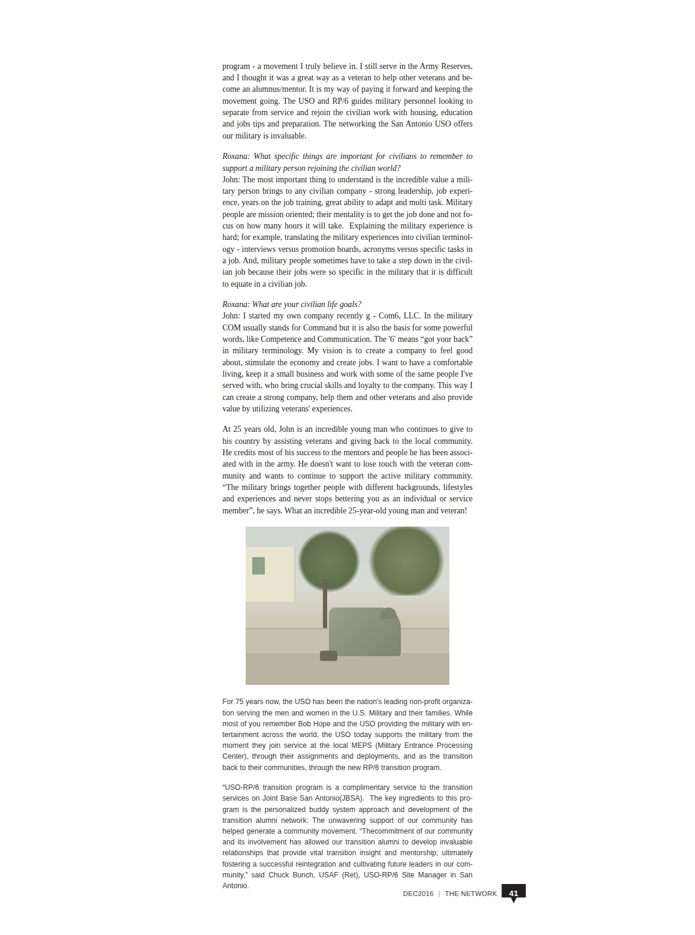program - a movement I truly believe in. I still serve in the Army Reserves, and I thought it was a great way as a veteran to help other veterans and become an alumnus/mentor. It is my way of paying it forward and keeping the movement going. The USO and RP/6 guides military personnel looking to separate from service and rejoin the civilian work with housing, education and jobs tips and preparation. The networking the San Antonio USO offers our military is invaluable.
Roxana: What specific things are important for civilians to remember to support a military person rejoining the civilian world?
John: The most important thing to understand is the incredible value a military person brings to any civilian company - strong leadership, job experience, years on the job training, great ability to adapt and multi task. Military people are mission oriented; their mentality is to get the job done and not focus on how many hours it will take. Explaining the military experience is hard; for example, translating the military experiences into civilian terminology - interviews versus promotion boards, acronyms versus specific tasks in a job. And, military people sometimes have to take a step down in the civilian job because their jobs were so specific in the military that it is difficult to equate in a civilian job.
Roxana: What are your civilian life goals?
John: I started my own company recently g - Com6, LLC. In the military COM usually stands for Command but it is also the basis for some powerful words, like Competence and Communication. The '6' means “got your back” in military terminology. My vision is to create a company to feel good about, stimulate the economy and create jobs. I want to have a comfortable living, keep it a small business and work with some of the same people I've served with, who bring crucial skills and loyalty to the company. This way I can create a strong company, help them and other veterans and also provide value by utilizing veterans' experiences.
At 25 years old, John is an incredible young man who continues to give to his country by assisting veterans and giving back to the local community. He credits most of his success to the mentors and people he has been associated with in the army. He doesn't want to lose touch with the veteran community and wants to continue to support the active military community. “The military brings together people with different backgrounds, lifestyles and experiences and never stops bettering you as an individual or service member”, he says. What an incredible 25-year-old young man and veteran!
For 75 years now, the USO has been the nation's leading non-profit organization serving the men and women in the U.S. Military and their families. While most of you remember Bob Hope and the USO providing the military with entertainment across the world, the USO today supports the military from the moment they join service at the local MEPS (Military Entrance Processing Center), through their assignments and deployments, and as the transition back to their communities, through the new RP/6 transition program.
“USO-RP/6 transition program is a complimentary service to the transition services on Joint Base San Antonio(JBSA). The key ingredients to this program is the personalized buddy system approach and development of the transition alumni network. The unwavering support of our community has helped generate a community movement. “Thecommitment of our community and its involvement has allowed our transition alumni to develop invaluable relationships that provide vital transition insight and mentorship; ultimately fostering a successful reintegration and cultivating future leaders in our community,” said Chuck Bunch, USAF (Ret), USO-RP/6 Site Manager in San Antonio.
DEC2016 | THE NETWORK
41